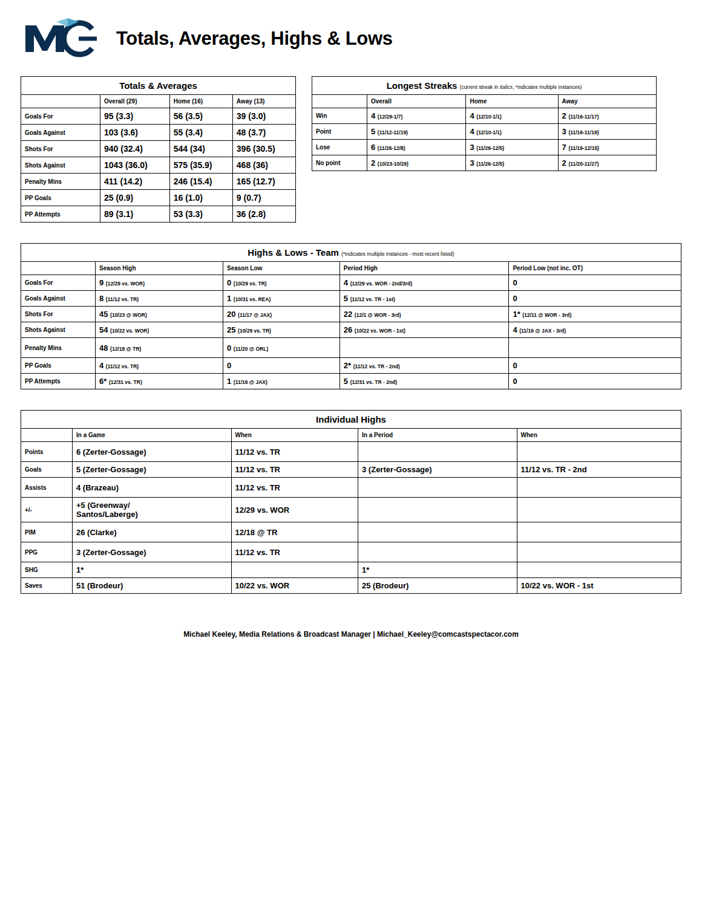Totals, Averages, Highs & Lows
| Totals & Averages |
| | Overall (29) | Home (16) | Away (13) |
| Goals For | 95 (3.3) | 56 (3.5) | 39 (3.0) |
| Goals Against | 103 (3.6) | 55 (3.4) | 48 (3.7) |
| Shots For | 940 (32.4) | 544 (34) | 396 (30.5) |
| Shots Against | 1043 (36.0) | 575 (35.9) | 468 (36) |
| Penalty Mins | 411 (14.2) | 246 (15.4) | 165 (12.7) |
| PP Goals | 25 (0.9) | 16 (1.0) | 9 (0.7) |
| PP Attempts | 89 (3.1) | 53 (3.3) | 36 (2.8) |
| Longest Streaks (current streak in italics , *indicates multiple instances) |
| | Overall | Home | Away |
| Win | 4 (12/29-1/7) | 4 (12/10-1/1) | 2 (11/16-11/17) |
| Point | 5 (11/12-11/19) | 4 (12/10-1/1) | 3 (11/16-11/19) |
| Lose | 6 (11/26-12/8) | 3 (11/26-12/5) | 7 (11/19-12/15) |
| No point | 2 (10/23-10/29) | 3 (11/26-12/5) | 2 (11/20-11/27) |
| Highs & Lows - Team (*indicates multiple instances - most recent listed) |
| | Season High | Season Low | Period High | Period Low (not inc. OT) |
| Goals For | 9 (12/29 vs. WOR) | 0 (10/29 vs. TR) | 4 (12/29 vs. WOR - 2nd/3rd) | 0 |
| Goals Against | 8 (11/12 vs. TR) | 1 (10/31 vs. REA) | 5 (11/12 vs. TR - 1st) | 0 |
| Shots For | 45 (10/23 @ WOR) | 20 (11/17 @ JAX) | 22 (12/1 @ WOR - 3rd) | 1* (12/11 @ WOR - 3rd) |
| Shots Against | 54 (10/22 vs. WOR) | 25 (10/29 vs. TR) | 26 (10/22 vs. WOR - 1st) | 4 (11/16 @ JAX - 3rd) |
| Penalty Mins | 48 (12/18 @ TR) | 0 (11/20 @ ORL) | | |
| PP Goals | 4 (11/12 vs. TR) | 0 | 2* (11/12 vs. TR - 2nd) | 0 |
| PP Attempts | 6* (12/31 vs. TR) | 1 (11/16 @ JAX) | 5 (12/31 vs. TR - 2nd) | 0 |
| Individual Highs |
| | In a Game | When | In a Period | When |
| Points | 6 (Zerter-Gossage) | 11/12 vs. TR | | |
| Goals | 5 (Zerter-Gossage) | 11/12 vs. TR | 3 (Zerter-Gossage) | 11/12 vs. TR - 2nd |
| Assists | 4 (Brazeau) | 11/12 vs. TR | | |
| +/- | +5 (Greenway/ Santos/Laberge) | 12/29 vs. WOR | | |
| PIM | 26 (Clarke) | 12/18 @ TR | | |
| PPG | 3 (Zerter-Gossage) | 11/12 vs. TR | | |
| SHG | 1* | | 1* | |
| Saves | 51 (Brodeur) | 10/22 vs. WOR | 25 (Brodeur) | 10/22 vs. WOR - 1st |
Michael Keeley, Media Relations & Broadcast Manager | Michael_Keeley@comcastspectacor.com